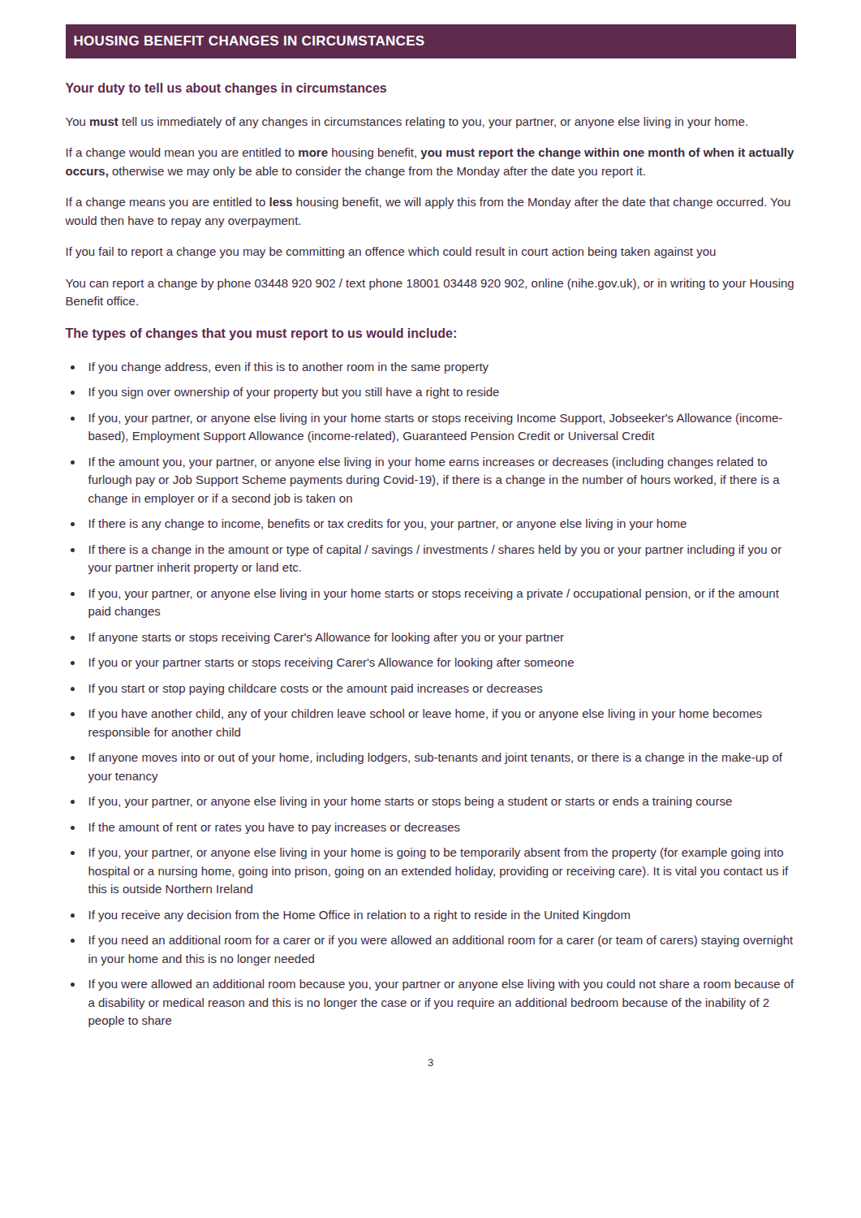HOUSING BENEFIT CHANGES IN CIRCUMSTANCES
Your duty to tell us about changes in circumstances
You must tell us immediately of any changes in circumstances relating to you, your partner, or anyone else living in your home.
If a change would mean you are entitled to more housing benefit, you must report the change within one month of when it actually occurs, otherwise we may only be able to consider the change from the Monday after the date you report it.
If a change means you are entitled to less housing benefit, we will apply this from the Monday after the date that change occurred. You would then have to repay any overpayment.
If you fail to report a change you may be committing an offence which could result in court action being taken against you
You can report a change by phone 03448 920 902 / text phone 18001 03448 920 902, online (nihe.gov.uk), or in writing to your Housing Benefit office.
The types of changes that you must report to us would include:
If you change address, even if this is to another room in the same property
If you sign over ownership of your property but you still have a right to reside
If you, your partner, or anyone else living in your home starts or stops receiving Income Support, Jobseeker's Allowance (income-based), Employment Support Allowance (income-related), Guaranteed Pension Credit or Universal Credit
If the amount you, your partner, or anyone else living in your home earns increases or decreases (including changes related to furlough pay or Job Support Scheme payments during Covid-19), if there is a change in the number of hours worked, if there is a change in employer or if a second job is taken on
If there is any change to income, benefits or tax credits for you, your partner, or anyone else living in your home
If there is a change in the amount or type of capital / savings / investments / shares held by you or your partner including if you or your partner inherit property or land etc.
If you, your partner, or anyone else living in your home starts or stops receiving a private / occupational pension, or if the amount paid changes
If anyone starts or stops receiving Carer's Allowance for looking after you or your partner
If you or your partner starts or stops receiving Carer's Allowance for looking after someone
If you start or stop paying childcare costs or the amount paid increases or decreases
If you have another child, any of your children leave school or leave home, if you or anyone else living in your home becomes responsible for another child
If anyone moves into or out of your home, including lodgers, sub-tenants and joint tenants, or there is a change in the make-up of your tenancy
If you, your partner, or anyone else living in your home starts or stops being a student or starts or ends a training course
If the amount of rent or rates you have to pay increases or decreases
If you, your partner, or anyone else living in your home is going to be temporarily absent from the property (for example going into hospital or a nursing home, going into prison, going on an extended holiday, providing or receiving care). It is vital you contact us if this is outside Northern Ireland
If you receive any decision from the Home Office in relation to a right to reside in the United Kingdom
If you need an additional room for a carer or if you were allowed an additional room for a carer (or team of carers) staying overnight in your home and this is no longer needed
If you were allowed an additional room because you, your partner or anyone else living with you could not share a room because of a disability or medical reason and this is no longer the case or if you require an additional bedroom because of the inability of 2 people to share
3